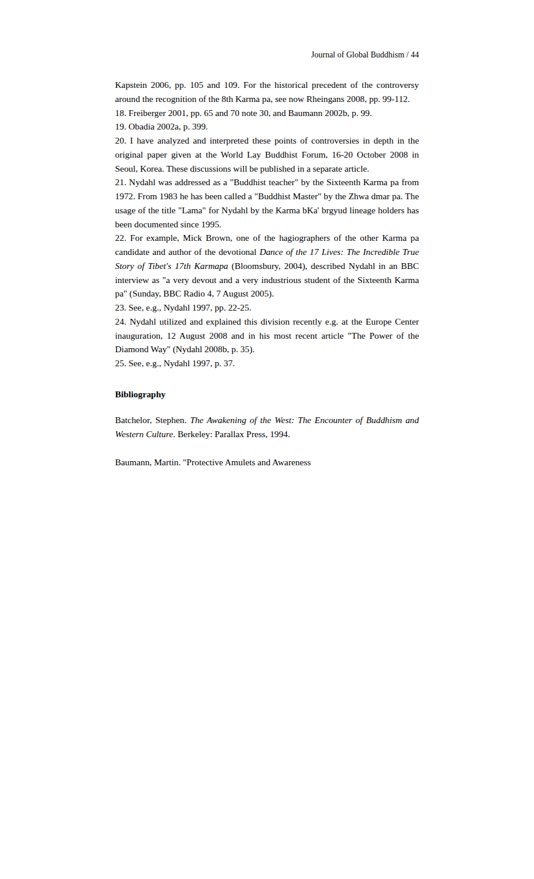Journal of Global Buddhism / 44
Kapstein 2006, pp. 105 and 109. For the historical precedent of the controversy around the recognition of the 8th Karma pa, see now Rheingans 2008, pp. 99-112.
18. Freiberger 2001, pp. 65 and 70 note 30, and Baumann 2002b, p. 99.
19. Obadia 2002a, p. 399.
20. I have analyzed and interpreted these points of controversies in depth in the original paper given at the World Lay Buddhist Forum, 16-20 October 2008 in Seoul, Korea. These discussions will be published in a separate article.
21. Nydahl was addressed as a "Buddhist teacher" by the Sixteenth Karma pa from 1972. From 1983 he has been called a "Buddhist Master" by the Zhwa dmar pa. The usage of the title "Lama" for Nydahl by the Karma bKa' brgyud lineage holders has been documented since 1995.
22. For example, Mick Brown, one of the hagiographers of the other Karma pa candidate and author of the devotional Dance of the 17 Lives: The Incredible True Story of Tibet's 17th Karmapa (Bloomsbury, 2004), described Nydahl in an BBC interview as "a very devout and a very industrious student of the Sixteenth Karma pa" (Sunday, BBC Radio 4, 7 August 2005).
23. See, e.g., Nydahl 1997, pp. 22-25.
24. Nydahl utilized and explained this division recently e.g. at the Europe Center inauguration, 12 August 2008 and in his most recent article "The Power of the Diamond Way" (Nydahl 2008b, p. 35).
25. See, e.g., Nydahl 1997, p. 37.
Bibliography
Batchelor, Stephen. The Awakening of the West: The Encounter of Buddhism and Western Culture. Berkeley: Parallax Press, 1994.
Baumann, Martin. "Protective Amulets and Awareness